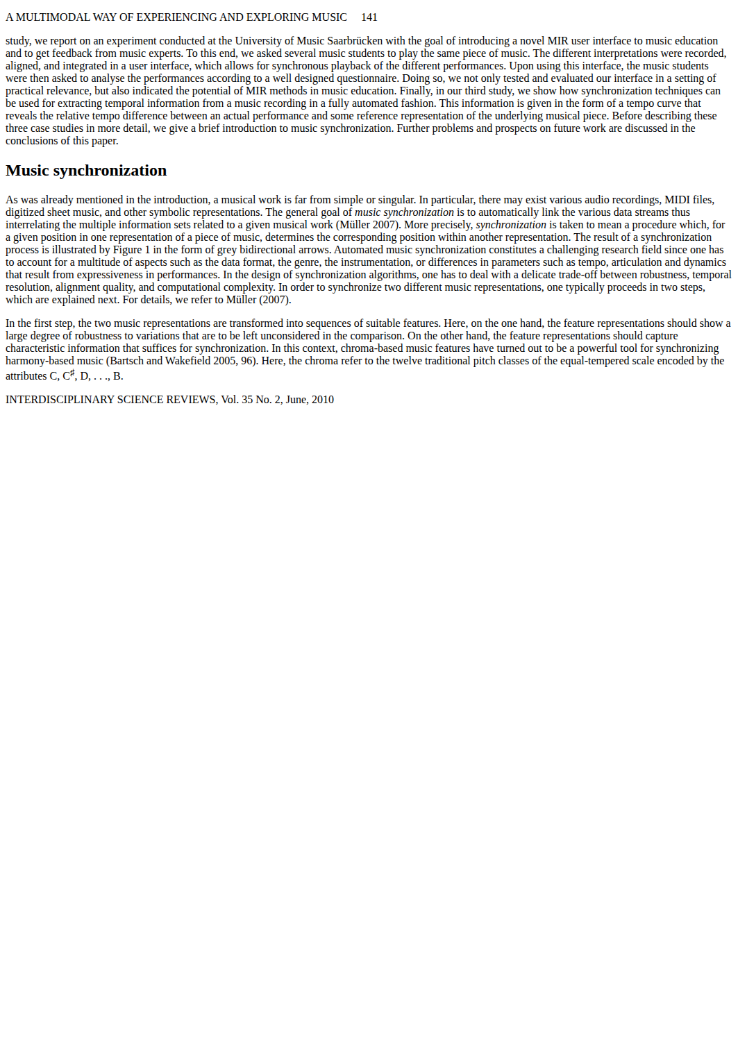A MULTIMODAL WAY OF EXPERIENCING AND EXPLORING MUSIC 141
study, we report on an experiment conducted at the University of Music Saarbrücken with the goal of introducing a novel MIR user interface to music education and to get feedback from music experts. To this end, we asked several music students to play the same piece of music. The different interpretations were recorded, aligned, and integrated in a user interface, which allows for synchronous playback of the different performances. Upon using this interface, the music students were then asked to analyse the performances according to a well designed questionnaire. Doing so, we not only tested and evaluated our interface in a setting of practical relevance, but also indicated the potential of MIR methods in music education. Finally, in our third study, we show how synchronization techniques can be used for extracting temporal information from a music recording in a fully automated fashion. This information is given in the form of a tempo curve that reveals the relative tempo difference between an actual performance and some reference representation of the underlying musical piece. Before describing these three case studies in more detail, we give a brief introduction to music synchronization. Further problems and prospects on future work are discussed in the conclusions of this paper.
Music synchronization
As was already mentioned in the introduction, a musical work is far from simple or singular. In particular, there may exist various audio recordings, MIDI files, digitized sheet music, and other symbolic representations. The general goal of music synchronization is to automatically link the various data streams thus interrelating the multiple information sets related to a given musical work (Müller 2007). More precisely, synchronization is taken to mean a procedure which, for a given position in one representation of a piece of music, determines the corresponding position within another representation. The result of a synchronization process is illustrated by Figure 1 in the form of grey bidirectional arrows. Automated music synchronization constitutes a challenging research field since one has to account for a multitude of aspects such as the data format, the genre, the instrumentation, or differences in parameters such as tempo, articulation and dynamics that result from expressiveness in performances. In the design of synchronization algorithms, one has to deal with a delicate trade-off between robustness, temporal resolution, alignment quality, and computational complexity. In order to synchronize two different music representations, one typically proceeds in two steps, which are explained next. For details, we refer to Müller (2007).
In the first step, the two music representations are transformed into sequences of suitable features. Here, on the one hand, the feature representations should show a large degree of robustness to variations that are to be left unconsidered in the comparison. On the other hand, the feature representations should capture characteristic information that suffices for synchronization. In this context, chroma-based music features have turned out to be a powerful tool for synchronizing harmony-based music (Bartsch and Wakefield 2005, 96). Here, the chroma refer to the twelve traditional pitch classes of the equal-tempered scale encoded by the attributes C, C♯, D, . . ., B.
INTERDISCIPLINARY SCIENCE REVIEWS, Vol. 35 No. 2, June, 2010